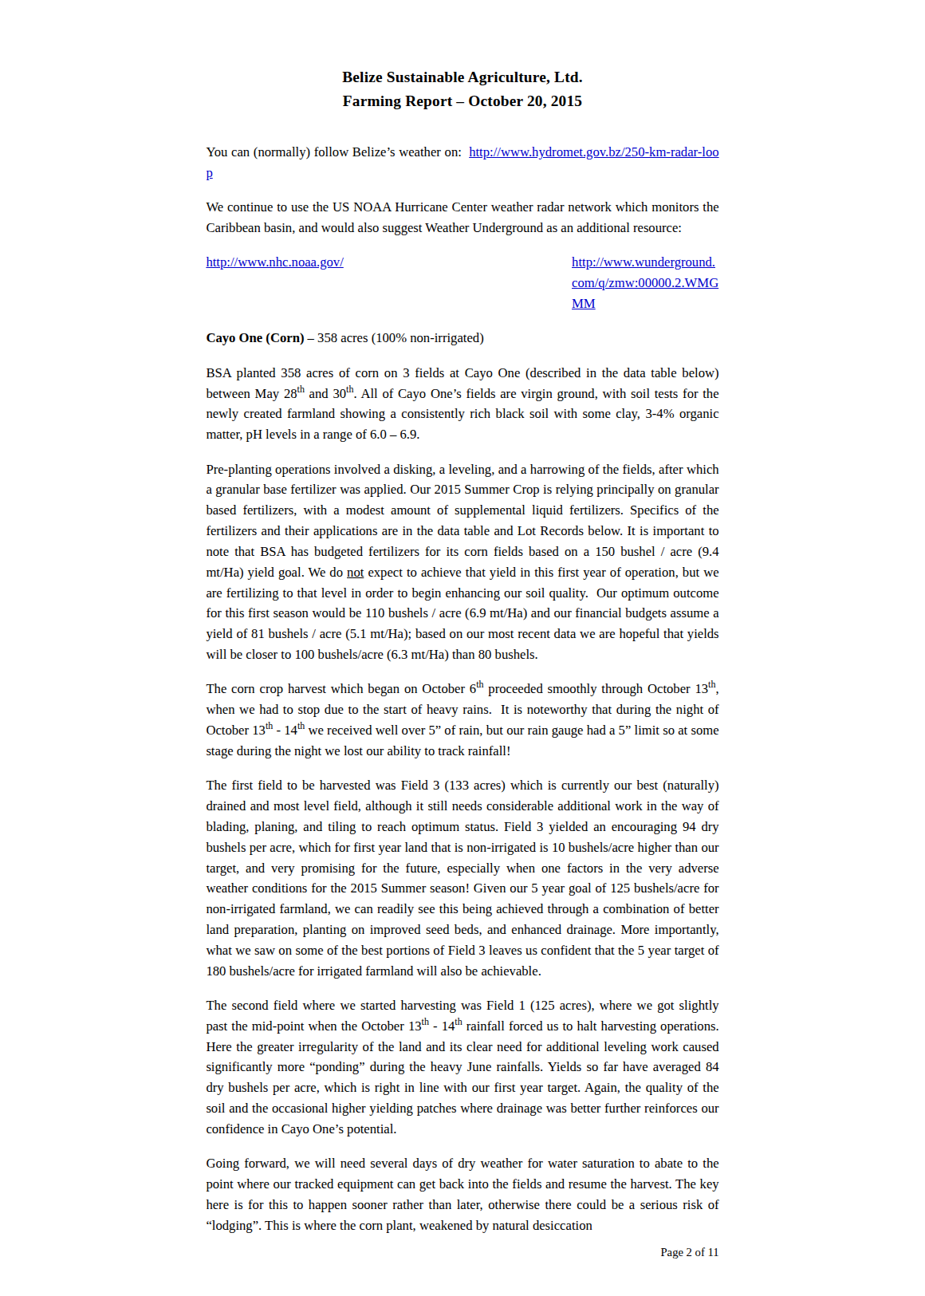Belize Sustainable Agriculture, Ltd.
Farming Report – October 20, 2015
You can (normally) follow Belize’s weather on: http://www.hydromet.gov.bz/250-km-radar-loop
We continue to use the US NOAA Hurricane Center weather radar network which monitors the Caribbean basin, and would also suggest Weather Underground as an additional resource:
http://www.nhc.noaa.gov/
http://www.wunderground.com/q/zmw:00000.2.WMGMM
Cayo One (Corn) – 358 acres (100% non-irrigated)
BSA planted 358 acres of corn on 3 fields at Cayo One (described in the data table below) between May 28th and 30th. All of Cayo One’s fields are virgin ground, with soil tests for the newly created farmland showing a consistently rich black soil with some clay, 3-4% organic matter, pH levels in a range of 6.0 – 6.9.
Pre-planting operations involved a disking, a leveling, and a harrowing of the fields, after which a granular base fertilizer was applied. Our 2015 Summer Crop is relying principally on granular based fertilizers, with a modest amount of supplemental liquid fertilizers. Specifics of the fertilizers and their applications are in the data table and Lot Records below. It is important to note that BSA has budgeted fertilizers for its corn fields based on a 150 bushel / acre (9.4 mt/Ha) yield goal. We do not expect to achieve that yield in this first year of operation, but we are fertilizing to that level in order to begin enhancing our soil quality. Our optimum outcome for this first season would be 110 bushels / acre (6.9 mt/Ha) and our financial budgets assume a yield of 81 bushels / acre (5.1 mt/Ha); based on our most recent data we are hopeful that yields will be closer to 100 bushels/acre (6.3 mt/Ha) than 80 bushels.
The corn crop harvest which began on October 6th proceeded smoothly through October 13th, when we had to stop due to the start of heavy rains. It is noteworthy that during the night of October 13th - 14th we received well over 5” of rain, but our rain gauge had a 5” limit so at some stage during the night we lost our ability to track rainfall!
The first field to be harvested was Field 3 (133 acres) which is currently our best (naturally) drained and most level field, although it still needs considerable additional work in the way of blading, planing, and tiling to reach optimum status. Field 3 yielded an encouraging 94 dry bushels per acre, which for first year land that is non-irrigated is 10 bushels/acre higher than our target, and very promising for the future, especially when one factors in the very adverse weather conditions for the 2015 Summer season! Given our 5 year goal of 125 bushels/acre for non-irrigated farmland, we can readily see this being achieved through a combination of better land preparation, planting on improved seed beds, and enhanced drainage. More importantly, what we saw on some of the best portions of Field 3 leaves us confident that the 5 year target of 180 bushels/acre for irrigated farmland will also be achievable.
The second field where we started harvesting was Field 1 (125 acres), where we got slightly past the mid-point when the October 13th - 14th rainfall forced us to halt harvesting operations. Here the greater irregularity of the land and its clear need for additional leveling work caused significantly more “ponding” during the heavy June rainfalls. Yields so far have averaged 84 dry bushels per acre, which is right in line with our first year target. Again, the quality of the soil and the occasional higher yielding patches where drainage was better further reinforces our confidence in Cayo One’s potential.
Going forward, we will need several days of dry weather for water saturation to abate to the point where our tracked equipment can get back into the fields and resume the harvest. The key here is for this to happen sooner rather than later, otherwise there could be a serious risk of “lodging”. This is where the corn plant, weakened by natural desiccation
Page 2 of 11